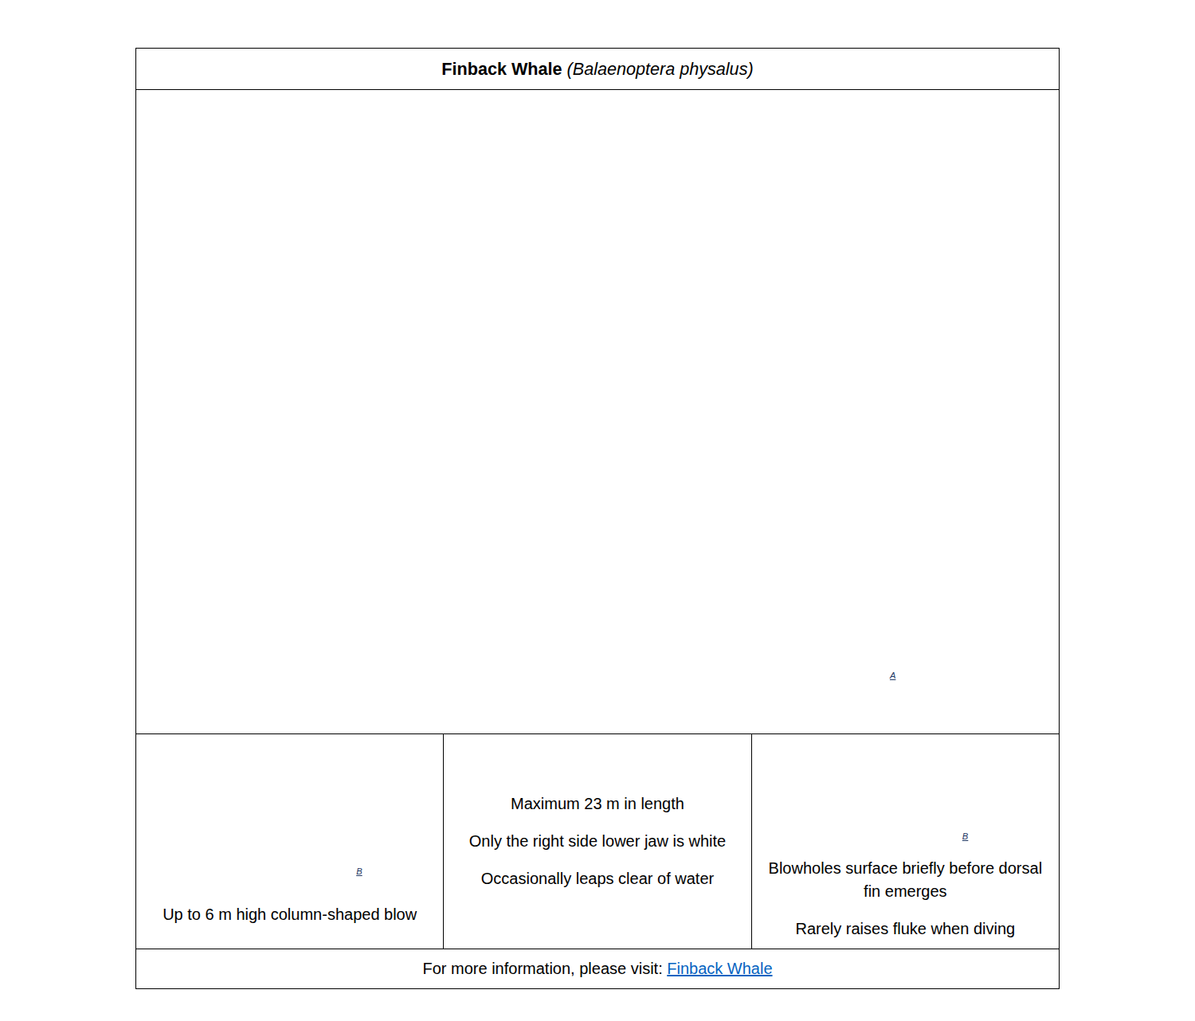| Finback Whale (Balaenoptera physalus) |
| A |
| B Up to 6 m high column-shaped blow | Maximum 23 m in length Only the right side lower jaw is white Occasionally leaps clear of water | B Blowholes surface briefly before dorsal fin emerges Rarely raises fluke when diving |
| For more information, please visit: Finback Whale |